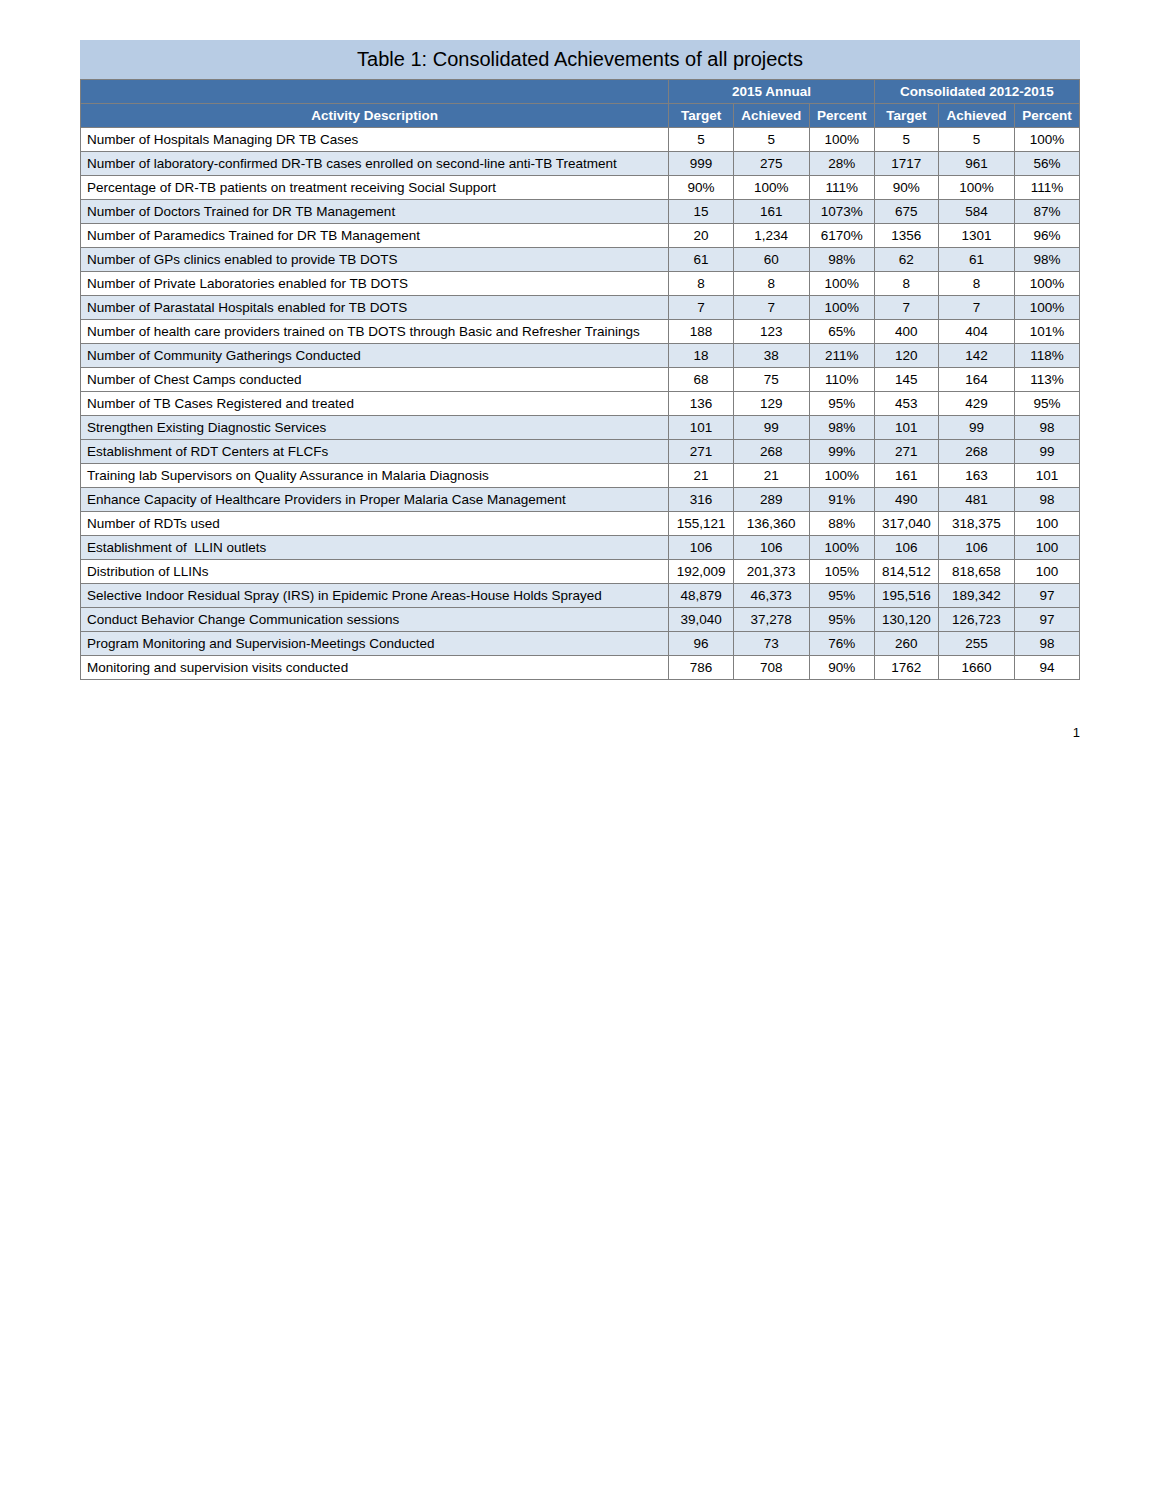Table 1: Consolidated Achievements of all projects
| | 2015 Annual | Consolidated 2012-2015 |
| --- | --- | --- |
| Activity Description | Target | Achieved | Percent | Target | Achieved | Percent |
| Number of Hospitals Managing DR TB Cases | 5 | 5 | 100% | 5 | 5 | 100% |
| Number of laboratory-confirmed DR-TB cases enrolled on second-line anti-TB Treatment | 999 | 275 | 28% | 1717 | 961 | 56% |
| Percentage of DR-TB patients on treatment receiving Social Support | 90% | 100% | 111% | 90% | 100% | 111% |
| Number of Doctors Trained for DR TB Management | 15 | 161 | 1073% | 675 | 584 | 87% |
| Number of Paramedics Trained for DR TB Management | 20 | 1,234 | 6170% | 1356 | 1301 | 96% |
| Number of GPs clinics enabled to provide TB DOTS | 61 | 60 | 98% | 62 | 61 | 98% |
| Number of Private Laboratories enabled for TB DOTS | 8 | 8 | 100% | 8 | 8 | 100% |
| Number of Parastatal Hospitals enabled for TB DOTS | 7 | 7 | 100% | 7 | 7 | 100% |
| Number of health care providers trained on TB DOTS through Basic and Refresher Trainings | 188 | 123 | 65% | 400 | 404 | 101% |
| Number of Community Gatherings Conducted | 18 | 38 | 211% | 120 | 142 | 118% |
| Number of Chest Camps conducted | 68 | 75 | 110% | 145 | 164 | 113% |
| Number of TB Cases Registered and treated | 136 | 129 | 95% | 453 | 429 | 95% |
| Strengthen Existing Diagnostic Services | 101 | 99 | 98% | 101 | 99 | 98 |
| Establishment of RDT Centers at FLCFs | 271 | 268 | 99% | 271 | 268 | 99 |
| Training lab Supervisors on Quality Assurance in Malaria Diagnosis | 21 | 21 | 100% | 161 | 163 | 101 |
| Enhance Capacity of Healthcare Providers in Proper Malaria Case Management | 316 | 289 | 91% | 490 | 481 | 98 |
| Number of RDTs used | 155,121 | 136,360 | 88% | 317,040 | 318,375 | 100 |
| Establishment of LLIN outlets | 106 | 106 | 100% | 106 | 106 | 100 |
| Distribution of LLINs | 192,009 | 201,373 | 105% | 814,512 | 818,658 | 100 |
| Selective Indoor Residual Spray (IRS) in Epidemic Prone Areas-House Holds Sprayed | 48,879 | 46,373 | 95% | 195,516 | 189,342 | 97 |
| Conduct Behavior Change Communication sessions | 39,040 | 37,278 | 95% | 130,120 | 126,723 | 97 |
| Program Monitoring and Supervision-Meetings Conducted | 96 | 73 | 76% | 260 | 255 | 98 |
| Monitoring and supervision visits conducted | 786 | 708 | 90% | 1762 | 1660 | 94 |
1